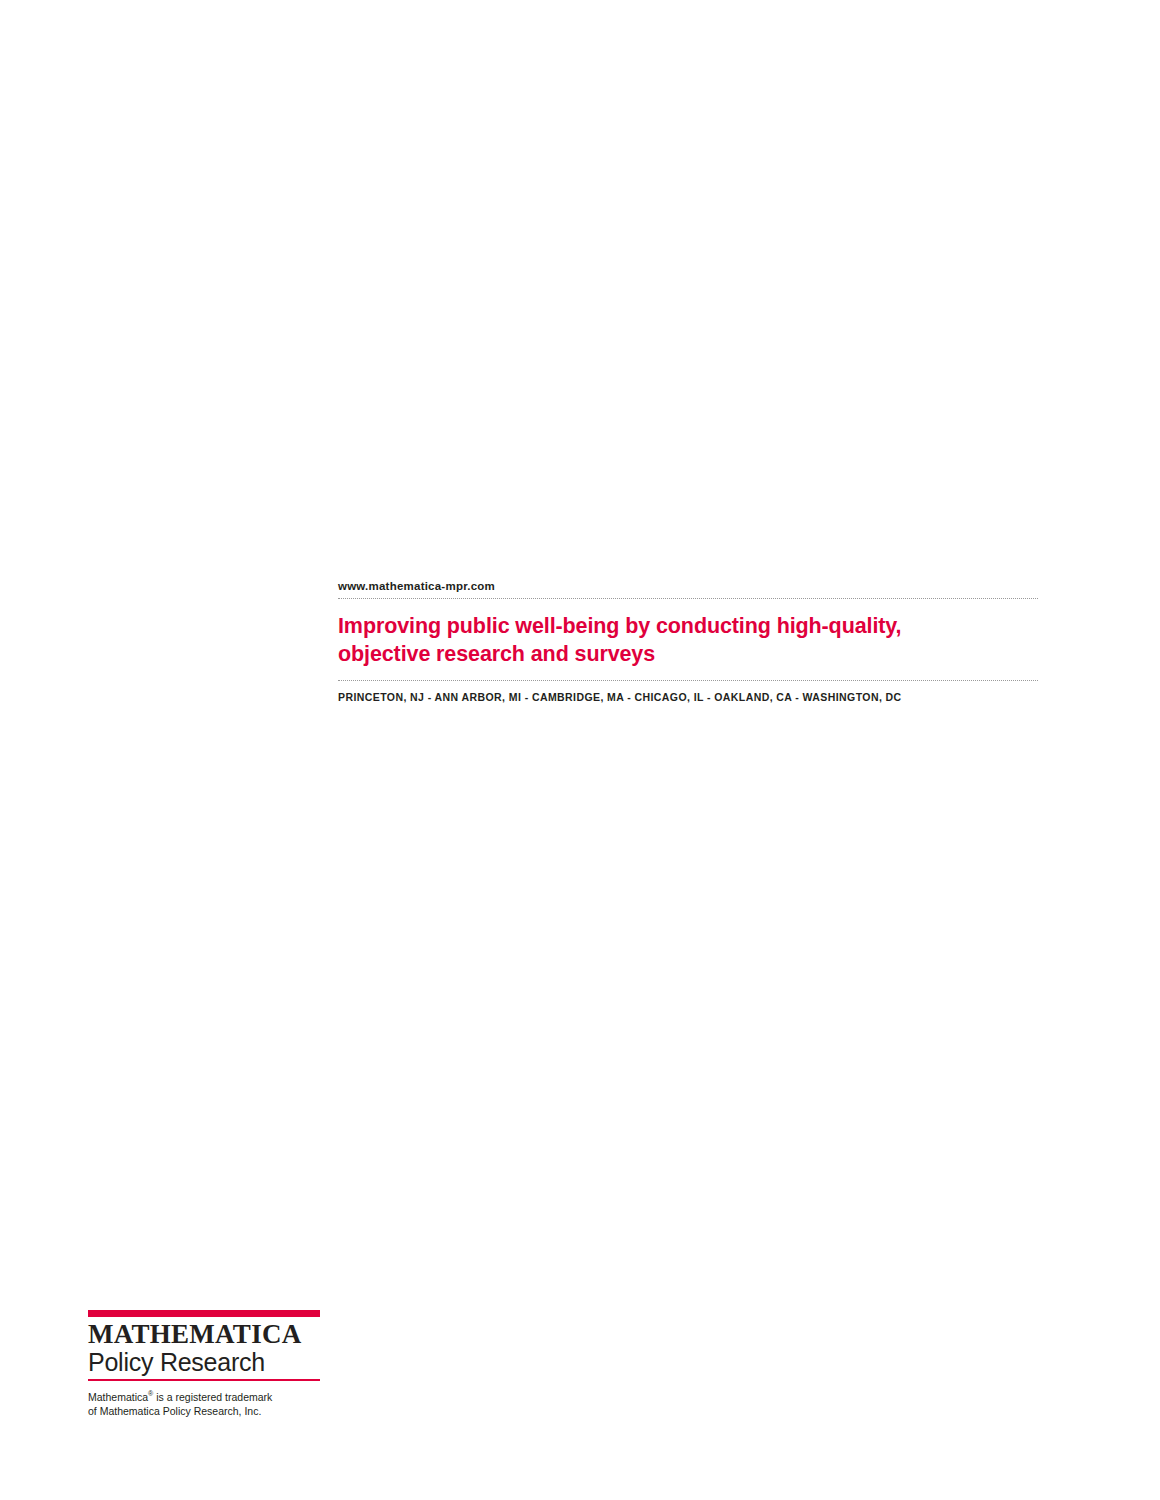www.mathematica-mpr.com
Improving public well-being by conducting high-quality,
objective research and surveys
PRINCETON, NJ - ANN ARBOR, MI - CAMBRIDGE, MA - CHICAGO, IL - OAKLAND, CA - WASHINGTON, DC
MATHEMATICA
Policy Research
Mathematica® is a registered trademark
of Mathematica Policy Research, Inc.